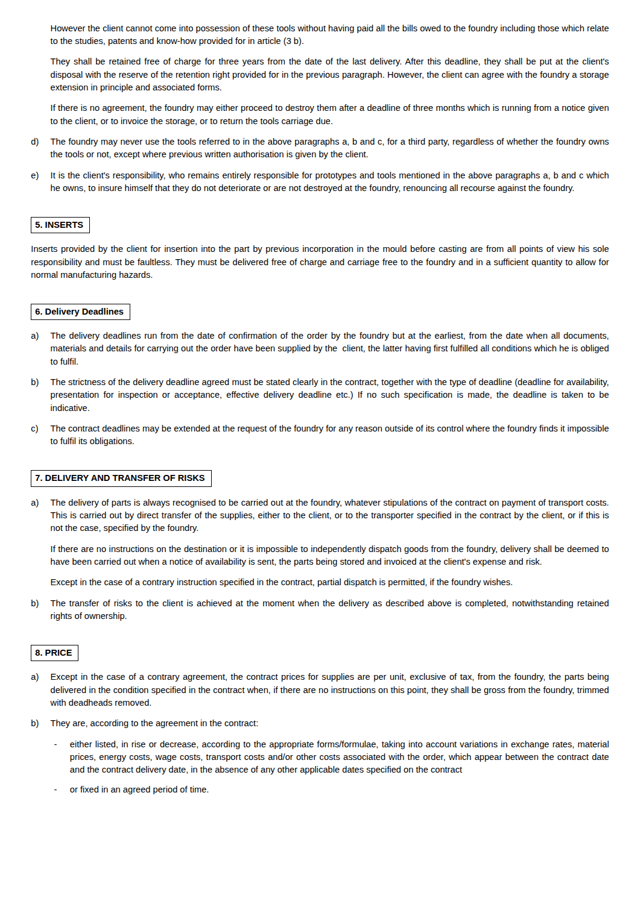However the client cannot come into possession of these tools without having paid all the bills owed to the foundry including those which relate to the studies, patents and know-how provided for in article (3 b).
They shall be retained free of charge for three years from the date of the last delivery. After this deadline, they shall be put at the client's disposal with the reserve of the retention right provided for in the previous paragraph. However, the client can agree with the foundry a storage extension in principle and associated forms.
If there is no agreement, the foundry may either proceed to destroy them after a deadline of three months which is running from a notice given to the client, or to invoice the storage, or to return the tools carriage due.
d) The foundry may never use the tools referred to in the above paragraphs a, b and c, for a third party, regardless of whether the foundry owns the tools or not, except where previous written authorisation is given by the client.
e) It is the client's responsibility, who remains entirely responsible for prototypes and tools mentioned in the above paragraphs a, b and c which he owns, to insure himself that they do not deteriorate or are not destroyed at the foundry, renouncing all recourse against the foundry.
5. INSERTS
Inserts provided by the client for insertion into the part by previous incorporation in the mould before casting are from all points of view his sole responsibility and must be faultless. They must be delivered free of charge and carriage free to the foundry and in a sufficient quantity to allow for normal manufacturing hazards.
6. Delivery Deadlines
a) The delivery deadlines run from the date of confirmation of the order by the foundry but at the earliest, from the date when all documents, materials and details for carrying out the order have been supplied by the client, the latter having first fulfilled all conditions which he is obliged to fulfil.
b) The strictness of the delivery deadline agreed must be stated clearly in the contract, together with the type of deadline (deadline for availability, presentation for inspection or acceptance, effective delivery deadline etc.) If no such specification is made, the deadline is taken to be indicative.
c) The contract deadlines may be extended at the request of the foundry for any reason outside of its control where the foundry finds it impossible to fulfil its obligations.
7. DELIVERY AND TRANSFER OF RISKS
a)
The delivery of parts is always recognised to be carried out at the foundry, whatever stipulations of the contract on payment of transport costs. This is carried out by direct transfer of the supplies, either to the client, or to the transporter specified in the contract by the client, or if this is not the case, specified by the foundry.
If there are no instructions on the destination or it is impossible to independently dispatch goods from the foundry, delivery shall be deemed to have been carried out when a notice of availability is sent, the parts being stored and invoiced at the client's expense and risk.
Except in the case of a contrary instruction specified in the contract, partial dispatch is permitted, if the foundry wishes.
b) The transfer of risks to the client is achieved at the moment when the delivery as described above is completed, notwithstanding retained rights of ownership.
8. PRICE
a) Except in the case of a contrary agreement, the contract prices for supplies are per unit, exclusive of tax, from the foundry, the parts being delivered in the condition specified in the contract when, if there are no instructions on this point, they shall be gross from the foundry, trimmed with deadheads removed.
b)
They are, according to the agreement in the contract:
-either listed, in rise or decrease, according to the appropriate forms/formulae, taking into account variations in exchange rates, material prices, energy costs, wage costs, transport costs and/or other costs associated with the order, which appear between the contract date and the contract delivery date, in the absence of any other applicable dates specified on the contract
-or fixed in an agreed period of time.